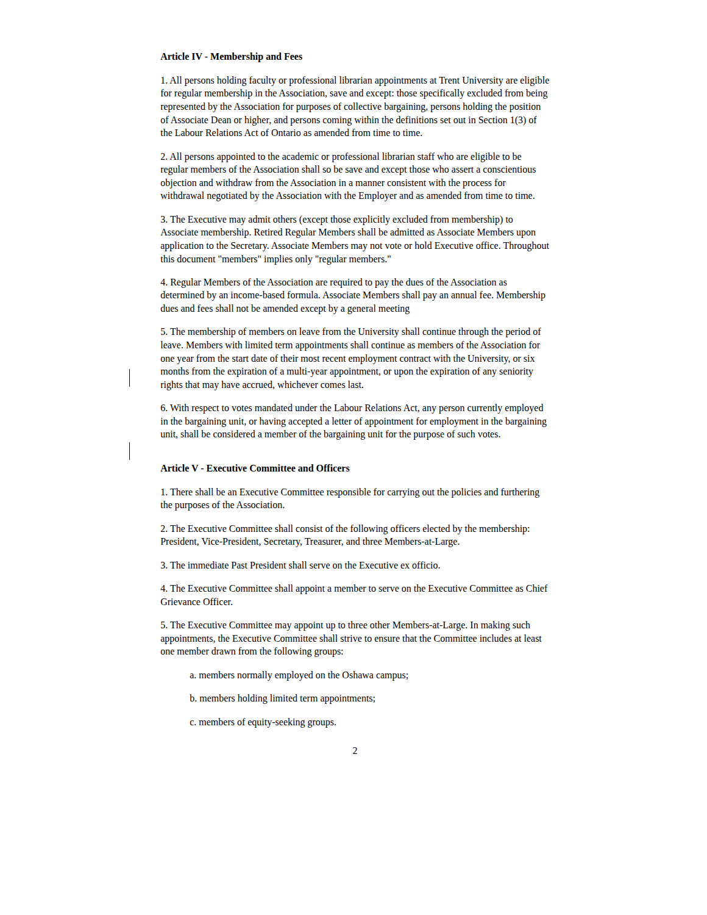Article IV - Membership and Fees
1. All persons holding faculty or professional librarian appointments at Trent University are eligible for regular membership in the Association, save and except: those specifically excluded from being represented by the Association for purposes of collective bargaining, persons holding the position of Associate Dean or higher, and persons coming within the definitions set out in Section 1(3) of the Labour Relations Act of Ontario as amended from time to time.
2. All persons appointed to the academic or professional librarian staff who are eligible to be regular members of the Association shall so be save and except those who assert a conscientious objection and withdraw from the Association in a manner consistent with the process for withdrawal negotiated by the Association with the Employer and as amended from time to time.
3. The Executive may admit others (except those explicitly excluded from membership) to Associate membership. Retired Regular Members shall be admitted as Associate Members upon application to the Secretary. Associate Members may not vote or hold Executive office. Throughout this document "members" implies only "regular members."
4. Regular Members of the Association are required to pay the dues of the Association as determined by an income-based formula. Associate Members shall pay an annual fee. Membership dues and fees shall not be amended except by a general meeting
5. The membership of members on leave from the University shall continue through the period of leave. Members with limited term appointments shall continue as members of the Association for one year from the start date of their most recent employment contract with the University, or six months from the expiration of a multi-year appointment, or upon the expiration of any seniority rights that may have accrued, whichever comes last.
6. With respect to votes mandated under the Labour Relations Act, any person currently employed in the bargaining unit, or having accepted a letter of appointment for employment in the bargaining unit, shall be considered a member of the bargaining unit for the purpose of such votes.
Article V - Executive Committee and Officers
1. There shall be an Executive Committee responsible for carrying out the policies and furthering the purposes of the Association.
2. The Executive Committee shall consist of the following officers elected by the membership: President, Vice-President, Secretary, Treasurer, and three Members-at-Large.
3. The immediate Past President shall serve on the Executive ex officio.
4. The Executive Committee shall appoint a member to serve on the Executive Committee as Chief Grievance Officer.
5. The Executive Committee may appoint up to three other Members-at-Large. In making such appointments, the Executive Committee shall strive to ensure that the Committee includes at least one member drawn from the following groups:
a. members normally employed on the Oshawa campus;
b. members holding limited term appointments;
c. members of equity-seeking groups.
2